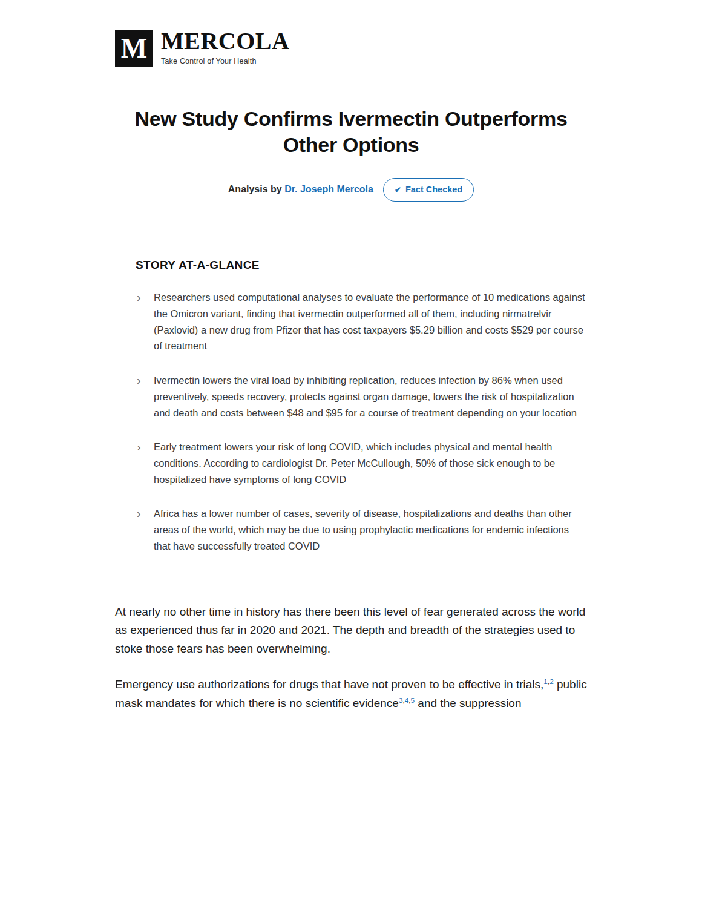M
MERCOLA Take Control of Your Health
New Study Confirms Ivermectin Outperforms Other Options
Analysis by Dr. Joseph Mercola ✔ Fact Checked
STORY AT-A-GLANCE
Researchers used computational analyses to evaluate the performance of 10 medications against the Omicron variant, finding that ivermectin outperformed all of them, including nirmatrelvir (Paxlovid) a new drug from Pfizer that has cost taxpayers $5.29 billion and costs $529 per course of treatment
Ivermectin lowers the viral load by inhibiting replication, reduces infection by 86% when used preventively, speeds recovery, protects against organ damage, lowers the risk of hospitalization and death and costs between $48 and $95 for a course of treatment depending on your location
Early treatment lowers your risk of long COVID, which includes physical and mental health conditions. According to cardiologist Dr. Peter McCullough, 50% of those sick enough to be hospitalized have symptoms of long COVID
Africa has a lower number of cases, severity of disease, hospitalizations and deaths than other areas of the world, which may be due to using prophylactic medications for endemic infections that have successfully treated COVID
At nearly no other time in history has there been this level of fear generated across the world as experienced thus far in 2020 and 2021. The depth and breadth of the strategies used to stoke those fears has been overwhelming.
Emergency use authorizations for drugs that have not proven to be effective in trials,1,2 public mask mandates for which there is no scientific evidence3,4,5 and the suppression